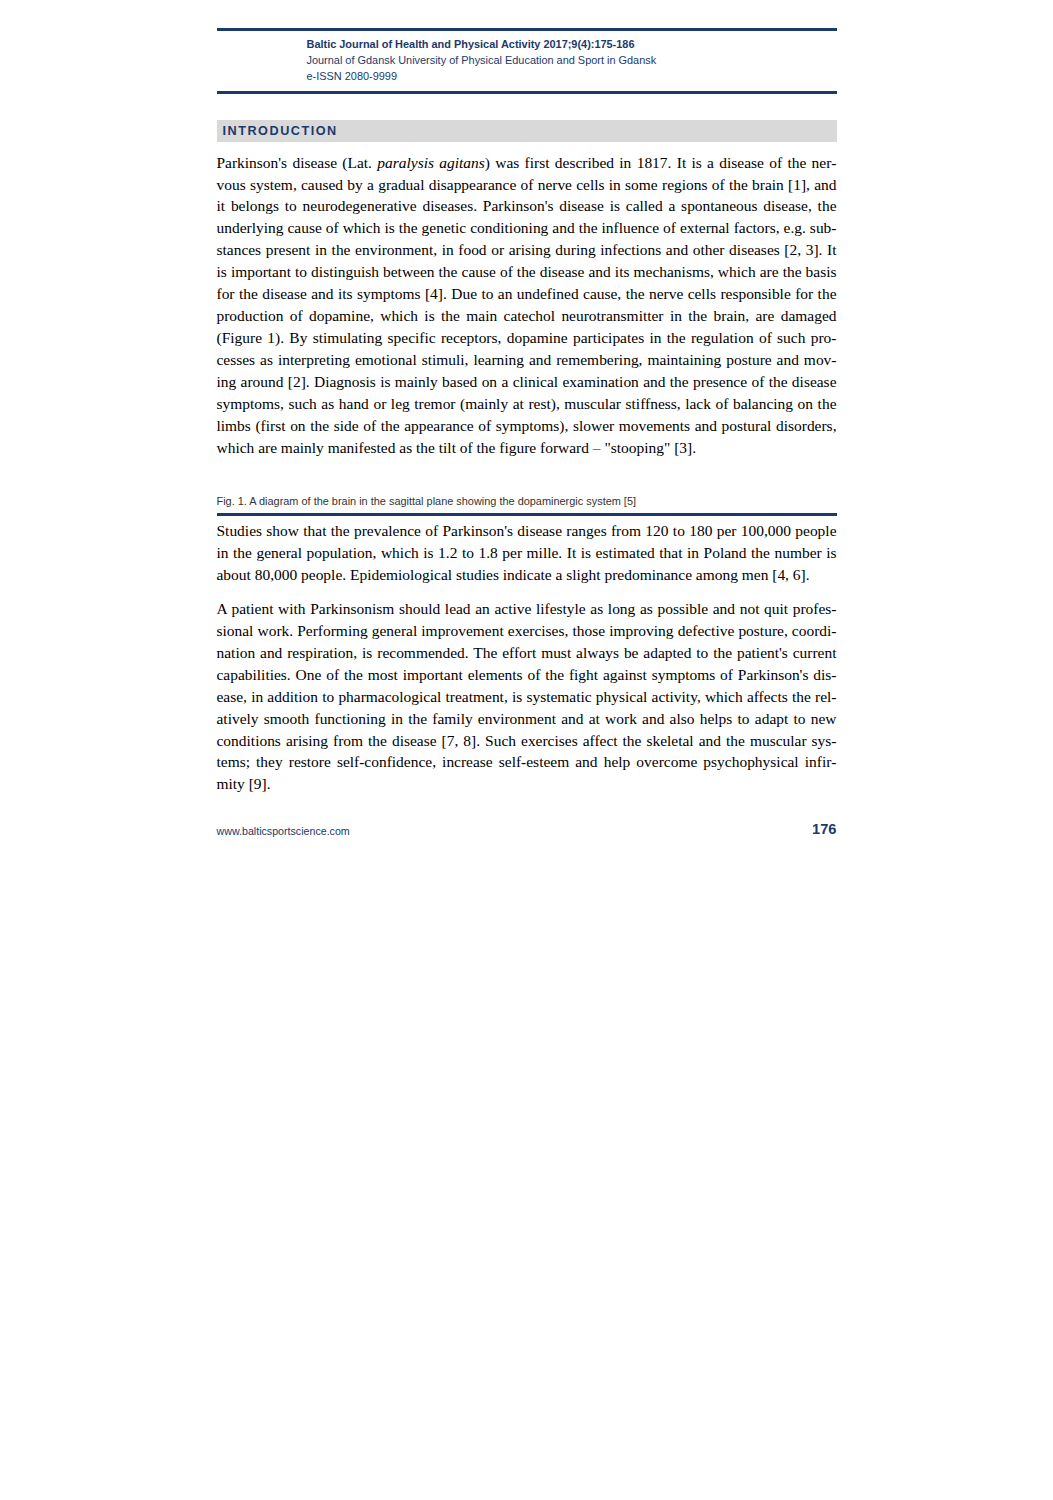Baltic Journal of Health and Physical Activity 2017;9(4):175-186
Journal of Gdansk University of Physical Education and Sport in Gdansk
e-ISSN 2080-9999
INTRODUCTION
Parkinson's disease (Lat. paralysis agitans) was first described in 1817. It is a disease of the nervous system, caused by a gradual disappearance of nerve cells in some regions of the brain [1], and it belongs to neurodegenerative diseases. Parkinson's disease is called a spontaneous disease, the underlying cause of which is the genetic conditioning and the influence of external factors, e.g. substances present in the environment, in food or arising during infections and other diseases [2, 3]. It is important to distinguish between the cause of the disease and its mechanisms, which are the basis for the disease and its symptoms [4]. Due to an undefined cause, the nerve cells responsible for the production of dopamine, which is the main catechol neurotransmitter in the brain, are damaged (Figure 1). By stimulating specific receptors, dopamine participates in the regulation of such processes as interpreting emotional stimuli, learning and remembering, maintaining posture and moving around [2]. Diagnosis is mainly based on a clinical examination and the presence of the disease symptoms, such as hand or leg tremor (mainly at rest), muscular stiffness, lack of balancing on the limbs (first on the side of the appearance of symptoms), slower movements and postural disorders, which are mainly manifested as the tilt of the figure forward – "stooping" [3].
Fig. 1. A diagram of the brain in the sagittal plane showing the dopaminergic system [5]
Studies show that the prevalence of Parkinson's disease ranges from 120 to 180 per 100,000 people in the general population, which is 1.2 to 1.8 per mille. It is estimated that in Poland the number is about 80,000 people. Epidemiological studies indicate a slight predominance among men [4, 6].
A patient with Parkinsonism should lead an active lifestyle as long as possible and not quit professional work. Performing general improvement exercises, those improving defective posture, coordination and respiration, is recommended. The effort must always be adapted to the patient's current capabilities. One of the most important elements of the fight against symptoms of Parkinson's disease, in addition to pharmacological treatment, is systematic physical activity, which affects the relatively smooth functioning in the family environment and at work and also helps to adapt to new conditions arising from the disease [7, 8]. Such exercises affect the skeletal and the muscular systems; they restore self-confidence, increase self-esteem and help overcome psychophysical infirmity [9].
www.balticsportscience.com 176